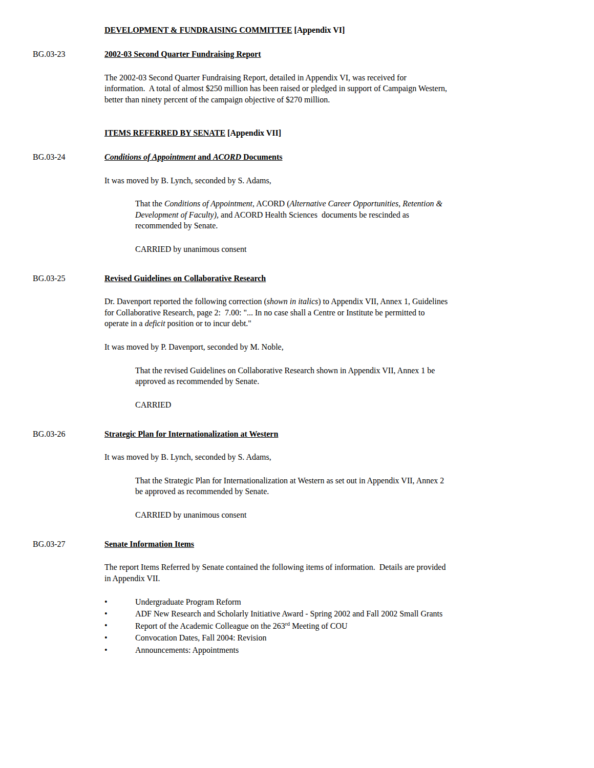DEVELOPMENT & FUNDRAISING COMMITTEE [Appendix VI]
BG.03-23
2002-03 Second Quarter Fundraising Report
The 2002-03 Second Quarter Fundraising Report, detailed in Appendix VI, was received for information. A total of almost $250 million has been raised or pledged in support of Campaign Western, better than ninety percent of the campaign objective of $270 million.
ITEMS REFERRED BY SENATE [Appendix VII]
BG.03-24
Conditions of Appointment and ACORD Documents
It was moved by B. Lynch, seconded by S. Adams,
That the Conditions of Appointment, ACORD (Alternative Career Opportunities, Retention & Development of Faculty), and ACORD Health Sciences documents be rescinded as recommended by Senate.
CARRIED by unanimous consent
BG.03-25
Revised Guidelines on Collaborative Research
Dr. Davenport reported the following correction (shown in italics) to Appendix VII, Annex 1, Guidelines for Collaborative Research, page 2: 7.00: "... In no case shall a Centre or Institute be permitted to operate in a deficit position or to incur debt."
It was moved by P. Davenport, seconded by M. Noble,
That the revised Guidelines on Collaborative Research shown in Appendix VII, Annex 1 be approved as recommended by Senate.
CARRIED
BG.03-26
Strategic Plan for Internationalization at Western
It was moved by B. Lynch, seconded by S. Adams,
That the Strategic Plan for Internationalization at Western as set out in Appendix VII, Annex 2 be approved as recommended by Senate.
CARRIED by unanimous consent
BG.03-27
Senate Information Items
The report Items Referred by Senate contained the following items of information. Details are provided in Appendix VII.
•Undergraduate Program Reform
•ADF New Research and Scholarly Initiative Award - Spring 2002 and Fall 2002 Small Grants
•Report of the Academic Colleague on the 263rd Meeting of COU
•Convocation Dates, Fall 2004: Revision
•Announcements: Appointments